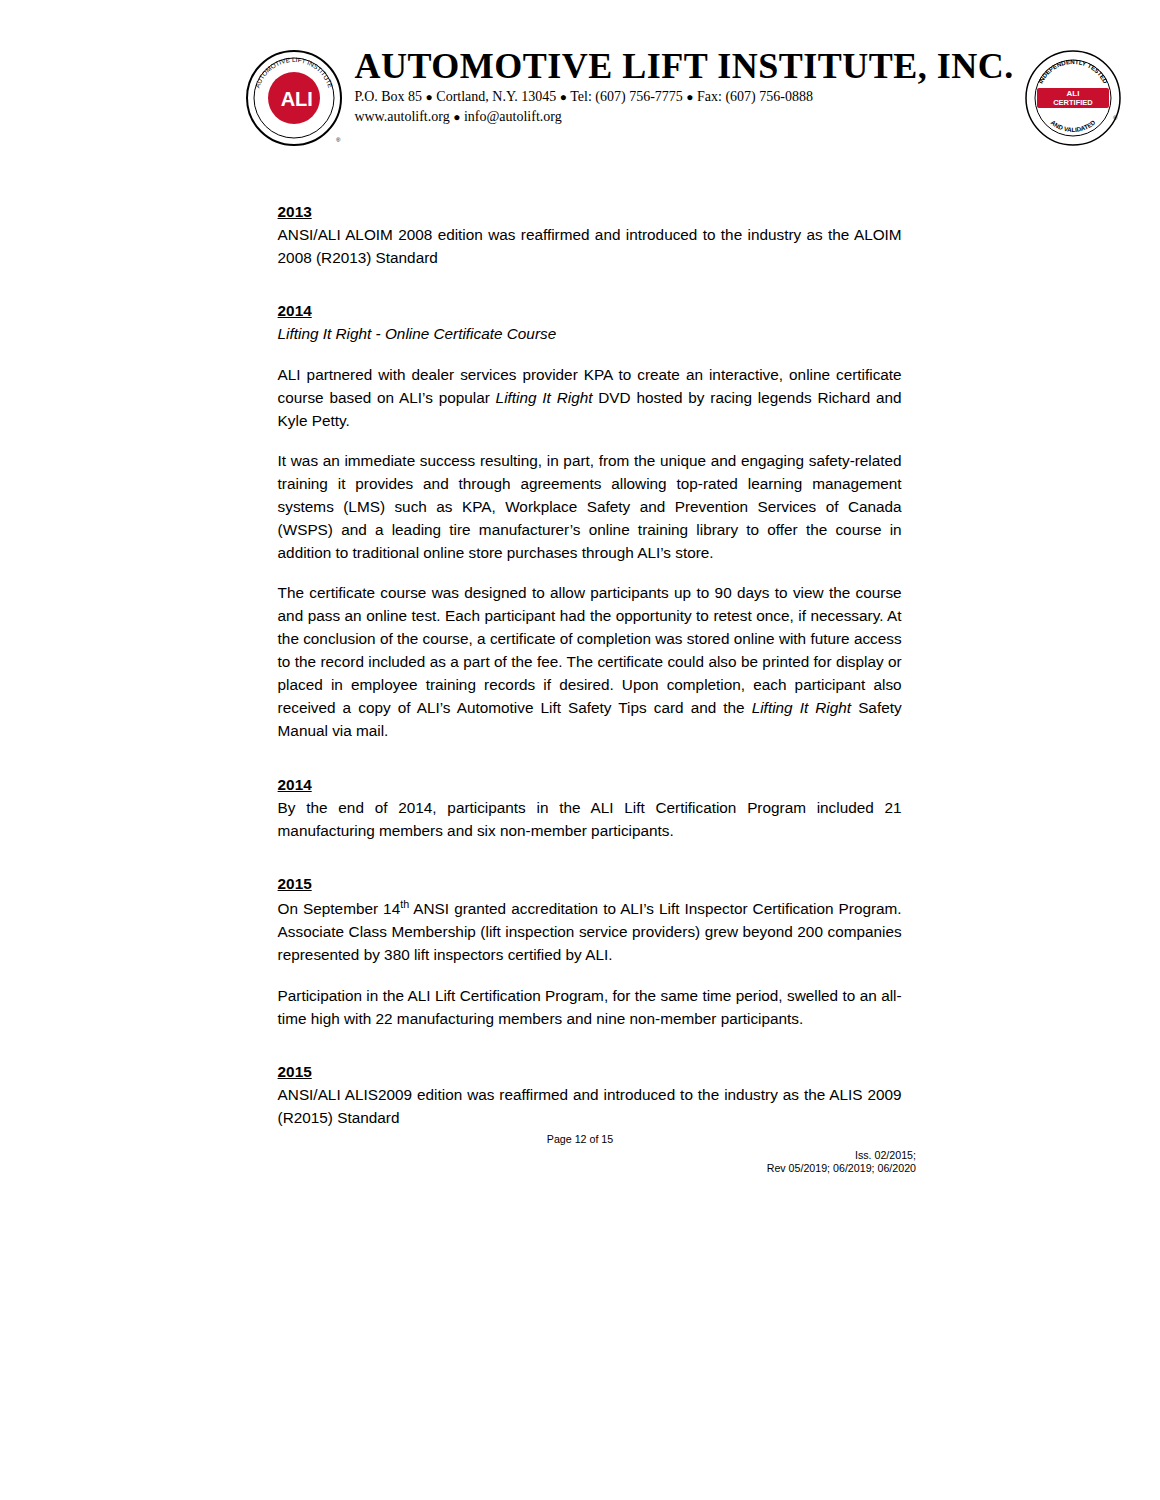AL I AUTOMOTIVE LIFT INSTITUTE ®
AUTOMOTIVE LIFT INSTITUTE, INC.
P.O. Box 85 ● Cortland, N.Y. 13045 ● Tel: (607) 756-7775 ● Fax: (607) 756-0888
www.autolift.org ● info@autolift.org
INDEPENDENTLY TESTED AND VALIDATED ALI CERTIFIED ®
2013
ANSI/ALI ALOIM 2008 edition was reaffirmed and introduced to the industry as the ALOIM 2008 (R2013) Standard
2014
Lifting It Right - Online Certificate Course
ALI partnered with dealer services provider KPA to create an interactive, online certificate course based on ALI’s popular Lifting It Right DVD hosted by racing legends Richard and Kyle Petty.
It was an immediate success resulting, in part, from the unique and engaging safety-related training it provides and through agreements allowing top-rated learning management systems (LMS) such as KPA, Workplace Safety and Prevention Services of Canada (WSPS) and a leading tire manufacturer’s online training library to offer the course in addition to traditional online store purchases through ALI’s store.
The certificate course was designed to allow participants up to 90 days to view the course and pass an online test. Each participant had the opportunity to retest once, if necessary. At the conclusion of the course, a certificate of completion was stored online with future access to the record included as a part of the fee. The certificate could also be printed for display or placed in employee training records if desired. Upon completion, each participant also received a copy of ALI’s Automotive Lift Safety Tips card and the Lifting It Right Safety Manual via mail.
2014
By the end of 2014, participants in the ALI Lift Certification Program included 21 manufacturing members and six non-member participants.
2015
On September 14th ANSI granted accreditation to ALI’s Lift Inspector Certification Program. Associate Class Membership (lift inspection service providers) grew beyond 200 companies represented by 380 lift inspectors certified by ALI.
Participation in the ALI Lift Certification Program, for the same time period, swelled to an all-time high with 22 manufacturing members and nine non-member participants.
2015
ANSI/ALI ALIS2009 edition was reaffirmed and introduced to the industry as the ALIS 2009 (R2015) Standard
Page 12 of 15
Iss. 02/2015;
Rev 05/2019; 06/2019; 06/2020